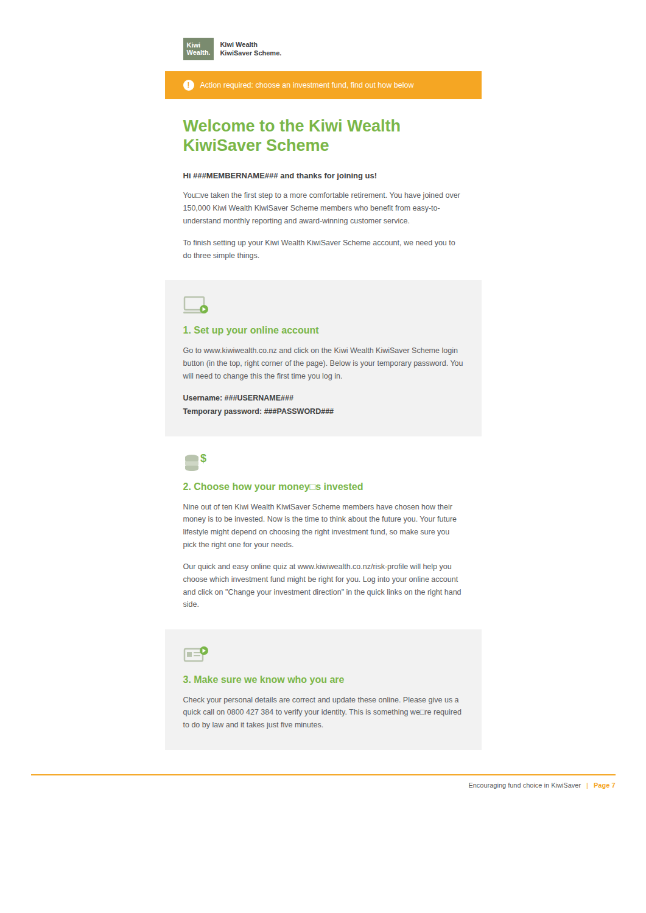Kiwi
Wealth.
Kiwi Wealth
KiwiSaver Scheme.
! Action required: choose an investment fund, find out how below
Welcome to the Kiwi Wealth
KiwiSaver Scheme
Hi ###MEMBERNAME### and thanks for joining us!
You□ve taken the first step to a more comfortable retirement. You have joined over 150,000 Kiwi Wealth KiwiSaver Scheme members who benefit from easy-to-understand monthly reporting and award-winning customer service.
To finish setting up your Kiwi Wealth KiwiSaver Scheme account, we need you to do three simple things.
1. Set up your online account
Go to www.kiwiwealth.co.nz and click on the Kiwi Wealth KiwiSaver Scheme login button (in the top, right corner of the page). Below is your temporary password. You will need to change this the first time you log in.
Username: ###USERNAME###
Temporary password: ###PASSWORD###
$
2. Choose how your money□s invested
Nine out of ten Kiwi Wealth KiwiSaver Scheme members have chosen how their money is to be invested. Now is the time to think about the future you. Your future lifestyle might depend on choosing the right investment fund, so make sure you pick the right one for your needs.
Our quick and easy online quiz at www.kiwiwealth.co.nz/risk-profile will help you choose which investment fund might be right for you. Log into your online account and click on "Change your investment direction" in the quick links on the right hand side.
3. Make sure we know who you are
Check your personal details are correct and update these online. Please give us a quick call on 0800 427 384 to verify your identity. This is something we□re required to do by law and it takes just five minutes.
Encouraging fund choice in KiwiSaver | Page 7